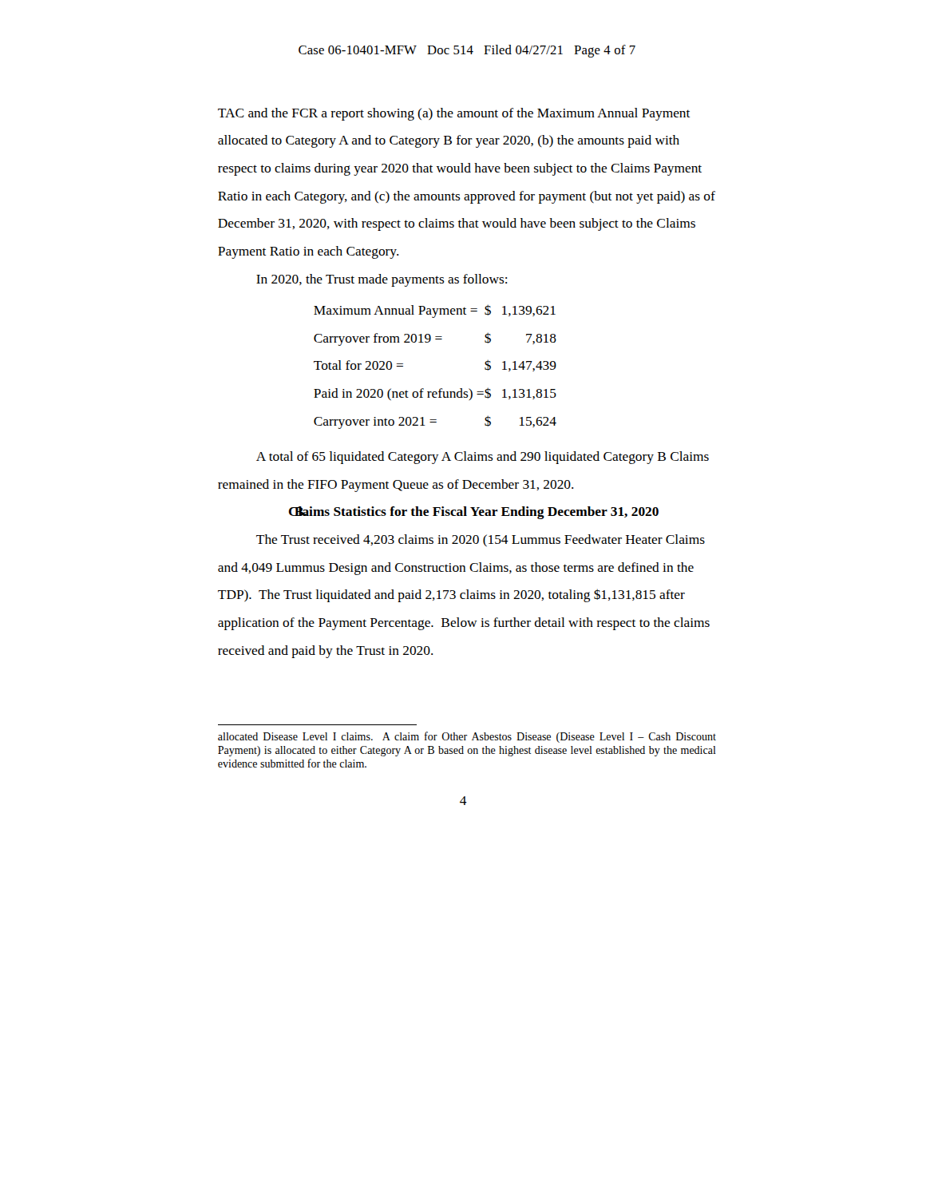Case 06-10401-MFW Doc 514 Filed 04/27/21 Page 4 of 7
TAC and the FCR a report showing (a) the amount of the Maximum Annual Payment allocated to Category A and to Category B for year 2020, (b) the amounts paid with respect to claims during year 2020 that would have been subject to the Claims Payment Ratio in each Category, and (c) the amounts approved for payment (but not yet paid) as of December 31, 2020, with respect to claims that would have been subject to the Claims Payment Ratio in each Category.
In 2020, the Trust made payments as follows:
| Maximum Annual Payment = | $ | 1,139,621 |
| Carryover from 2019 = | $ | 7,818 |
| Total for 2020 = | $ | 1,147,439 |
| Paid in 2020 (net of refunds) = | $ | 1,131,815 |
| Carryover into 2021 = | $ | 15,624 |
A total of 65 liquidated Category A Claims and 290 liquidated Category B Claims remained in the FIFO Payment Queue as of December 31, 2020.
B. Claims Statistics for the Fiscal Year Ending December 31, 2020
The Trust received 4,203 claims in 2020 (154 Lummus Feedwater Heater Claims and 4,049 Lummus Design and Construction Claims, as those terms are defined in the TDP). The Trust liquidated and paid 2,173 claims in 2020, totaling $1,131,815 after application of the Payment Percentage. Below is further detail with respect to the claims received and paid by the Trust in 2020.
allocated Disease Level I claims. A claim for Other Asbestos Disease (Disease Level I – Cash Discount Payment) is allocated to either Category A or B based on the highest disease level established by the medical evidence submitted for the claim.
4